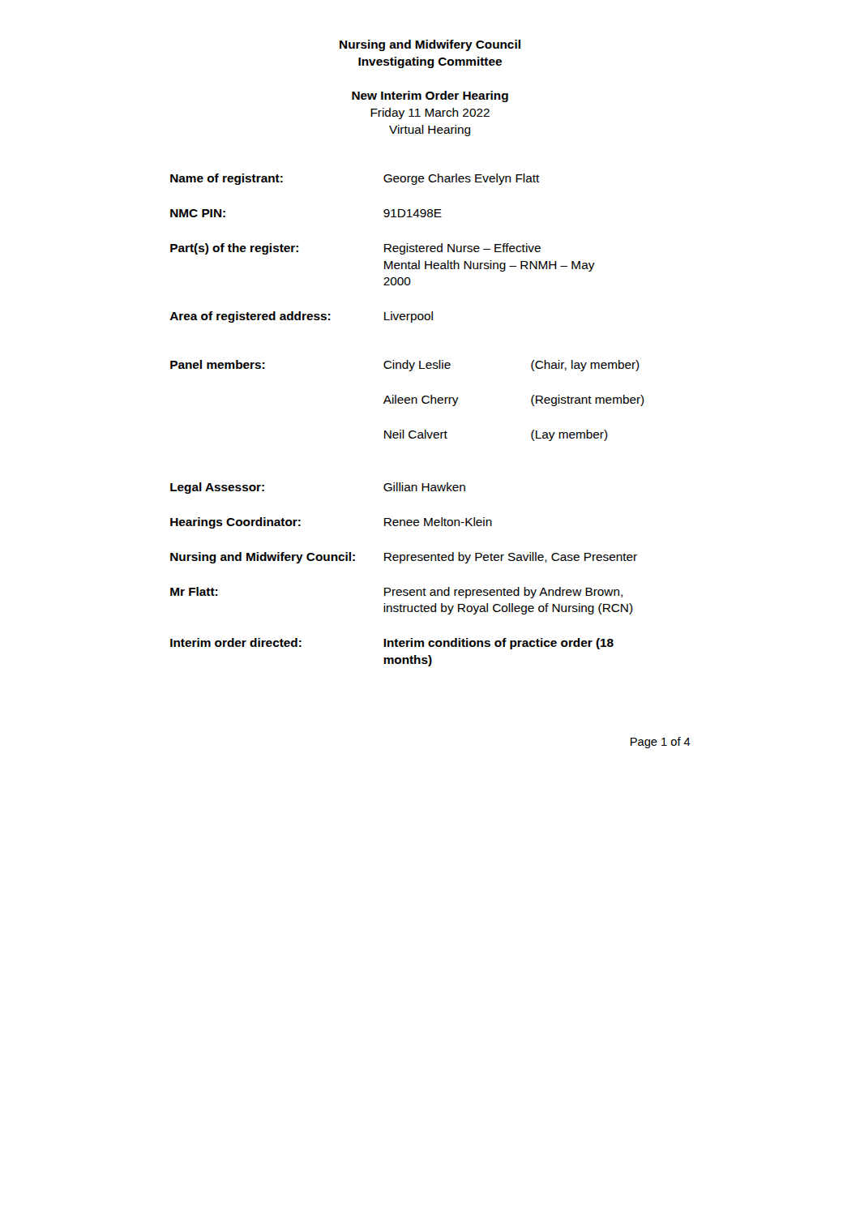Nursing and Midwifery Council Investigating Committee
New Interim Order Hearing Friday 11 March 2022 Virtual Hearing
| Name of registrant: | George Charles Evelyn Flatt |
| NMC PIN: | 91D1498E |
| Part(s) of the register: | Registered Nurse – Effective Mental Health Nursing – RNMH – May 2000 |
| Area of registered address: | Liverpool |
| Panel members: | / Cindy Leslie / (Chair, lay member) / / Aileen Cherry / (Registrant member) / / Neil Calvert / (Lay member) / |
| Legal Assessor: | Gillian Hawken |
| Hearings Coordinator: | Renee Melton-Klein |
| Nursing and Midwifery Council: | Represented by Peter Saville, Case Presenter |
| Mr Flatt: | Present and represented by Andrew Brown, instructed by Royal College of Nursing (RCN) |
| Interim order directed: | Interim conditions of practice order (18 months) |
Page 1 of 4